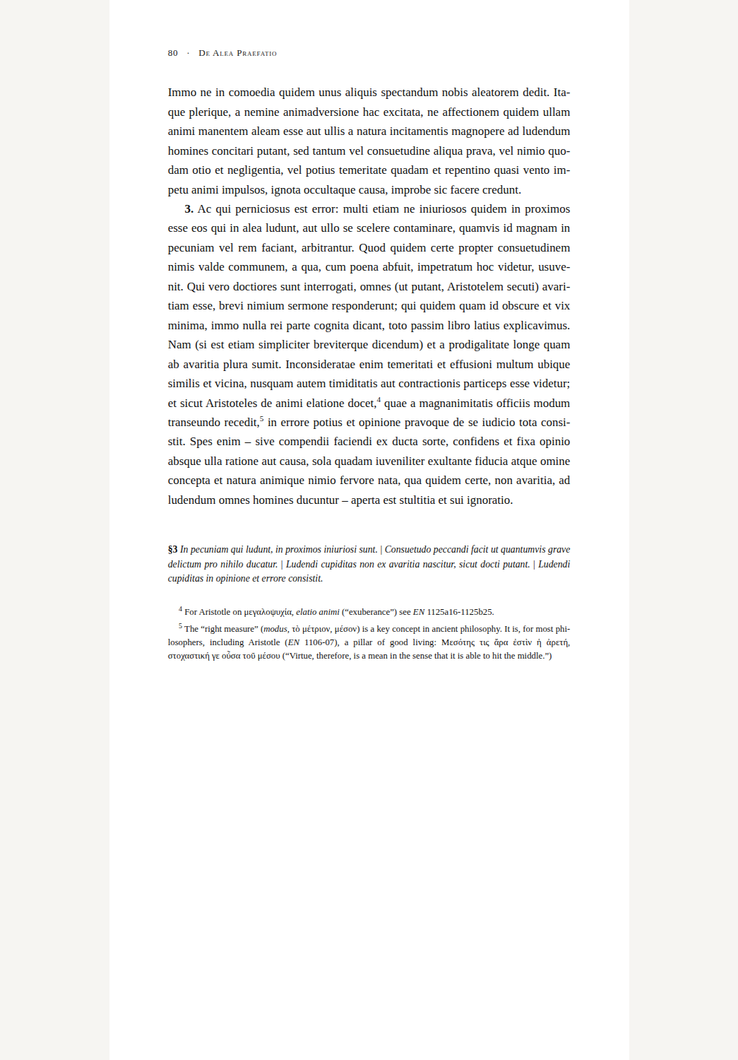80·De Alea Praefatio
Immo ne in comoedia quidem unus aliquis spectandum nobis aleatorem dedit. Itaque plerique, a nemine animadversione hac excitata, ne affectionem quidem ullam animi manentem aleam esse aut ullis a natura incitamentis magnopere ad ludendum homines concitari putant, sed tantum vel consuetudine aliqua prava, vel nimio quodam otio et negligentia, vel potius temeritate quadam et repentino quasi vento impetu animi impulsos, ignota occultaque causa, improbe sic facere credunt.
3. Ac qui perniciosus est error: multi etiam ne iniuriosos quidem in proximos esse eos qui in alea ludunt, aut ullo se scelere contaminare, quamvis id magnam in pecuniam vel rem faciant, arbitrantur. Quod quidem certe propter consuetudinem nimis valde communem, a qua, cum poena abfuit, impetratum hoc videtur, usuvenit. Qui vero doctiores sunt interrogati, omnes (ut putant, Aristotelem secuti) avaritiam esse, brevi nimium sermone responderunt; qui quidem quam id obscure et vix minima, immo nulla rei parte cognita dicant, toto passim libro latius explicavimus. Nam (si est etiam simpliciter breviterque dicendum) et a prodigalitate longe quam ab avaritia plura sumit. Inconsideratae enim temeritati et effusioni multum ubique similis et vicina, nusquam autem timiditatis aut contractionis particeps esse videtur; et sicut Aristoteles de animi elatione docet,4 quae a magnanimitatis officiis modum transeundo recedit,5 in errore potius et opinione pravoque de se iudicio tota consistit. Spes enim – sive compendii faciendi ex ducta sorte, confidens et fixa opinio absque ulla ratione aut causa, sola quadam iuveniliter exultante fiducia atque omine concepta et natura animique nimio fervore nata, qua quidem certe, non avaritia, ad ludendum omnes homines ducuntur – aperta est stultitia et sui ignoratio.
§3 In pecuniam qui ludunt, in proximos iniuriosi sunt. | Consuetudo peccandi facit ut quantumvis grave delictum pro nihilo ducatur. | Ludendi cupiditas non ex avaritia nascitur, sicut docti putant. | Ludendi cupiditas in opinione et errore consistit.
4 For Aristotle on μεγαλοψυχία, elatio animi (“exuberance”) see EN 1125a16-1125b25.
5 The “right measure” (modus, τὸ μέτριον, μέσον) is a key concept in ancient philosophy. It is, for most philosophers, including Aristotle (EN 1106-07), a pillar of good living: Μεσότης τις ἄρα ἐστὶν ἡ ἀρετή, στοχαστική γε οὖσα τοῦ μέσου (“Virtue, therefore, is a mean in the sense that it is able to hit the middle.”)